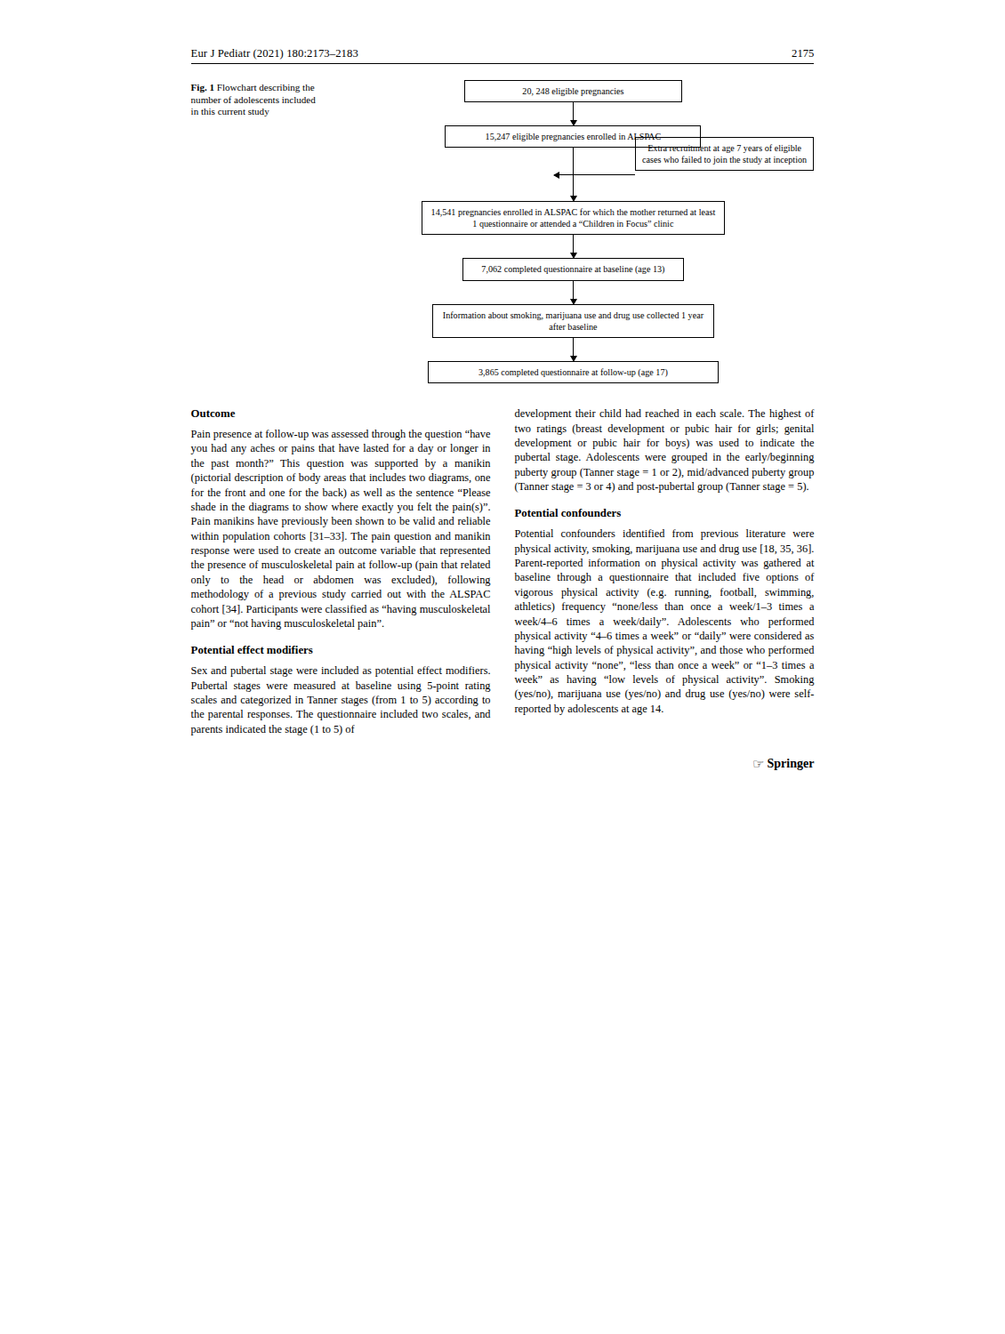Eur J Pediatr (2021) 180:2173–2183 2175
Fig. 1 Flowchart describing the number of adolescents included in this current study
20, 248 eligible pregnancies
15,247 eligible pregnancies enrolled in ALSPAC
Extra recruitment at age 7 years of eligible cases who failed to join the study at inception
14,541 pregnancies enrolled in ALSPAC for which the mother returned at least 1 questionnaire or attended a “Children in Focus” clinic
7,062 completed questionnaire at baseline (age 13)
Information about smoking, marijuana use and drug use collected 1 year after baseline
3,865 completed questionnaire at follow-up (age 17)
Outcome
Pain presence at follow-up was assessed through the question “have you had any aches or pains that have lasted for a day or longer in the past month?” This question was supported by a manikin (pictorial description of body areas that includes two diagrams, one for the front and one for the back) as well as the sentence “Please shade in the diagrams to show where exactly you felt the pain(s)”. Pain manikins have previously been shown to be valid and reliable within population cohorts [31–33]. The pain question and manikin response were used to create an outcome variable that represented the presence of musculoskeletal pain at follow-up (pain that related only to the head or abdomen was excluded), following methodology of a previous study carried out with the ALSPAC cohort [34]. Participants were classified as “having musculoskeletal pain” or “not having musculoskeletal pain”.
Potential effect modifiers
Sex and pubertal stage were included as potential effect modifiers. Pubertal stages were measured at baseline using 5-point rating scales and categorized in Tanner stages (from 1 to 5) according to the parental responses. The questionnaire included two scales, and parents indicated the stage (1 to 5) of
development their child had reached in each scale. The highest of two ratings (breast development or pubic hair for girls; genital development or pubic hair for boys) was used to indicate the pubertal stage. Adolescents were grouped in the early/beginning puberty group (Tanner stage = 1 or 2), mid/advanced puberty group (Tanner stage = 3 or 4) and post-pubertal group (Tanner stage = 5).
Potential confounders
Potential confounders identified from previous literature were physical activity, smoking, marijuana use and drug use [18, 35, 36]. Parent-reported information on physical activity was gathered at baseline through a questionnaire that included five options of vigorous physical activity (e.g. running, football, swimming, athletics) frequency “none/less than once a week/1–3 times a week/4–6 times a week/daily”. Adolescents who performed physical activity “4–6 times a week” or “daily” were considered as having “high levels of physical activity”, and those who performed physical activity “none”, “less than once a week” or “1–3 times a week” as having “low levels of physical activity”. Smoking (yes/no), marijuana use (yes/no) and drug use (yes/no) were self-reported by adolescents at age 14.
☞ Springer